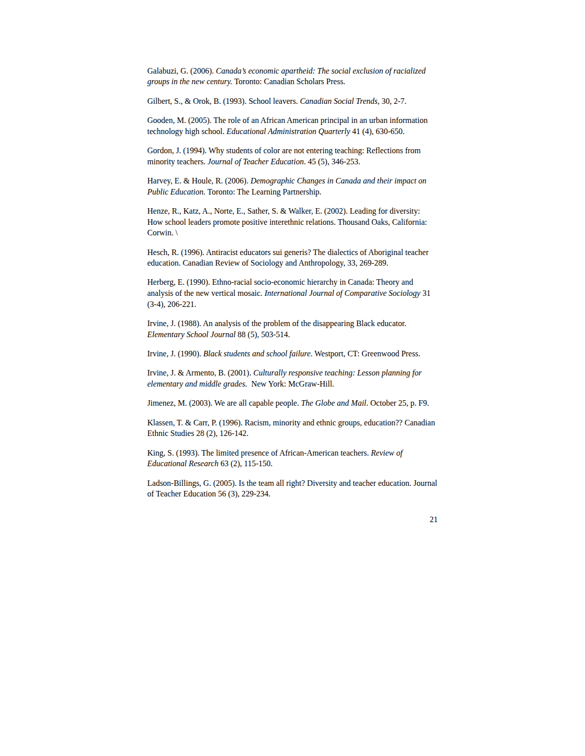Galabuzi, G. (2006). Canada’s economic apartheid: The social exclusion of racialized groups in the new century. Toronto: Canadian Scholars Press.
Gilbert, S., & Orok, B. (1993). School leavers. Canadian Social Trends, 30, 2-7.
Gooden, M. (2005). The role of an African American principal in an urban information technology high school. Educational Administration Quarterly 41 (4), 630-650.
Gordon, J. (1994). Why students of color are not entering teaching: Reflections from minority teachers. Journal of Teacher Education. 45 (5), 346-253.
Harvey, E. & Houle, R. (2006). Demographic Changes in Canada and their impact on Public Education. Toronto: The Learning Partnership.
Henze, R., Katz, A., Norte, E., Sather, S. & Walker, E. (2002). Leading for diversity: How school leaders promote positive interethnic relations. Thousand Oaks, California: Corwin. \
Hesch, R. (1996). Antiracist educators sui generis? The dialectics of Aboriginal teacher education. Canadian Review of Sociology and Anthropology, 33, 269-289.
Herberg, E. (1990). Ethno-racial socio-economic hierarchy in Canada: Theory and analysis of the new vertical mosaic. International Journal of Comparative Sociology 31 (3-4), 206-221.
Irvine, J. (1988). An analysis of the problem of the disappearing Black educator. Elementary School Journal 88 (5), 503-514.
Irvine, J. (1990). Black students and school failure. Westport, CT: Greenwood Press.
Irvine, J. & Armento, B. (2001). Culturally responsive teaching: Lesson planning for elementary and middle grades. New York: McGraw-Hill.
Jimenez, M. (2003). We are all capable people. The Globe and Mail. October 25, p. F9.
Klassen, T. & Carr, P. (1996). Racism, minority and ethnic groups, education?? Canadian Ethnic Studies 28 (2), 126-142.
King, S. (1993). The limited presence of African-American teachers. Review of Educational Research 63 (2), 115-150.
Ladson-Billings, G. (2005). Is the team all right? Diversity and teacher education. Journal of Teacher Education 56 (3), 229-234.
21